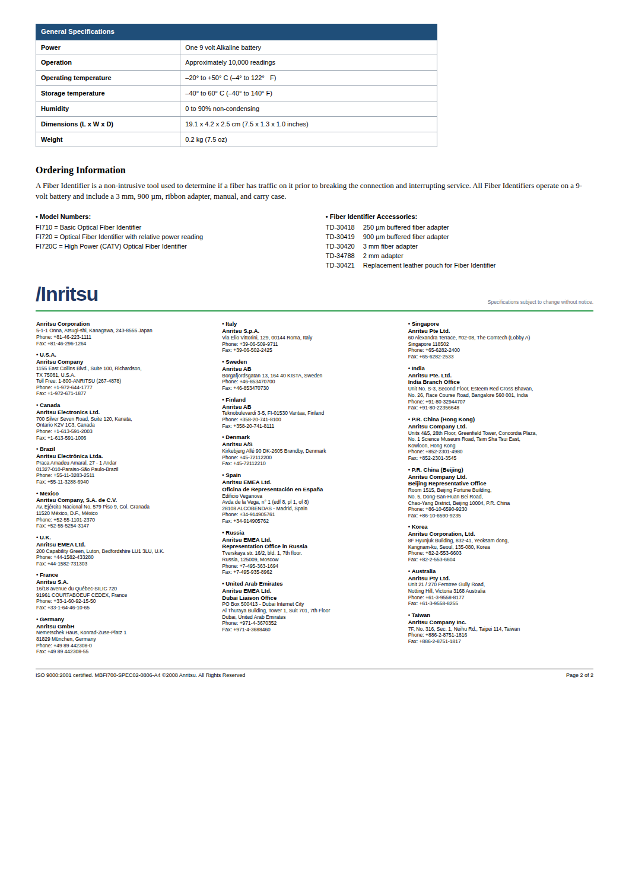| General Specifications |
| --- |
| Power | One 9 volt Alkaline battery |
| Operation | Approximately 10,000 readings |
| Operating temperature | –20° to +50° C (–4° to 122° F) |
| Storage temperature | –40° to 60° C (–40° to 140° F) |
| Humidity | 0 to 90% non-condensing |
| Dimensions (L x W x D) | 19.1 x 4.2 x 2.5 cm (7.5 x 1.3 x 1.0 inches) |
| Weight | 0.2 kg (7.5 oz) |
Ordering Information
A Fiber Identifier is a non-intrusive tool used to determine if a fiber has traffic on it prior to breaking the connection and interrupting service. All Fiber Identifiers operate on a 9-volt battery and include a 3 mm, 900 µm, ribbon adapter, manual, and carry case.
| Model Numbers: FI710 = Basic Optical Fiber Identifier FI720 = Optical Fiber Identifier with relative power reading FI720C = High Power (CATV) Optical Fiber Identifier | Fiber Identifier Accessories: / TD-30418 / 250 µm buffered fiber adapter / / TD-30419 / 900 µm buffered fiber adapter / / TD-30420 / 3 mm fiber adapter / / TD-34788 / 2 mm adapter / / TD-30421 / Replacement leather pouch for Fiber Identifier / |
/Inritsu Specifications subject to change without notice.
| Anritsu Corporation 5-1-1 Onna, Atsugi-shi, Kanagawa, 243-8555 Japan Phone: +81-46-223-1111 Fax: +81-46-296-1264 U.S.A. Anritsu Company 1155 East Collins Blvd., Suite 100, Richardson, TX 75081, U.S.A. Toll Free: 1-800-ANRITSU (267-4878) Phone: +1-972-644-1777 Fax: +1-972-671-1877 Canada Anritsu Electronics Ltd. 700 Silver Seven Road, Suite 120, Kanata, Ontario K2V 1C3, Canada Phone: +1-613-591-2003 Fax: +1-613-591-1006 Brazil Anritsu Electrônica Ltda. Praca Amadeu Amaral, 27 - 1 Andar 01327-010-Paraiso-São Paulo-Brazil Phone: +55-11-3283-2511 Fax: +55-11-3288-6940 Mexico Anritsu Company, S.A. de C.V. Av. Ejército Nacional No. 579 Piso 9, Col. Granada 11520 México, D.F., México Phone: +52-55-1101-2370 Fax: +52-55-5254-3147 U.K. Anritsu EMEA Ltd. 200 Capability Green, Luton, Bedfordshire LU1 3LU, U.K. Phone: +44-1582-433280 Fax: +44-1582-731303 France Anritsu S.A. 16/18 avenue du Québec-SILIC 720 91961 COURTABOEUF CEDEX, France Phone: +33-1-60-92-15-50 Fax: +33-1-64-46-10-65 Germany Anritsu GmbH Nemetschek Haus, Konrad-Zuse-Platz 1 81829 München, Germany Phone: +49 89 442308-0 Fax: +49 89 442308-55 | Italy Anritsu S.p.A. Via Elio Vittorini, 129, 00144 Roma, Italy Phone: +39-06-509-9711 Fax: +39-06-502-2425 Sweden Anritsu AB Borgafjordsgatan 13, 164 40 KISTA, Sweden Phone: +46-853470700 Fax: +46-853470730 Finland Anritsu AB Teknobulevardi 3-5, FI-01530 Vantaa, Finland Phone: +358-20-741-8100 Fax: +358-20-741-8111 Denmark Anritsu A/S Kirkebjerg Allé 90 DK-2605 Brøndby, Denmark Phone: +45-72112200 Fax: +45-72112210 Spain Anritsu EMEA Ltd. Oficina de Representación en España Edificio Veganova Avda de la Vega, n° 1 (edf 8, pl 1, of 8) 28108 ALCOBENDAS - Madrid, Spain Phone: +34-914905761 Fax: +34-914905762 Russia Anritsu EMEA Ltd. Representation Office in Russia Tverskaya str. 16/2, bld. 1, 7th floor. Russia, 125009, Moscow Phone: +7-495-363-1694 Fax: +7-495-935-8962 United Arab Emirates Anritsu EMEA Ltd. Dubai Liaison Office PO Box 500413 - Dubai Internet City Al Thuraya Building, Tower 1, Suit 701, 7th Floor Dubai, United Arab Emirates Phone: +971-4-3670352 Fax: +971-4-3688460 | Singapore Anritsu Pte Ltd. 60 Alexandra Terrace, #02-08, The Comtech (Lobby A) Singapore 118502 Phone: +65-6282-2400 Fax: +65-6282-2533 India Anritsu Pte. Ltd. India Branch Office Unit No. S-3, Second Floor, Esteem Red Cross Bhavan, No. 26, Race Course Road, Bangalore 560 001, India Phone: +91-80-32944707 Fax: +91-80-22356648 P.R. China (Hong Kong) Anritsu Company Ltd. Units 4&5, 28th Floor, Greenfield Tower, Concordia Plaza, No. 1 Science Museum Road, Tsim Sha Tsui East, Kowloon, Hong Kong Phone: +852-2301-4980 Fax: +852-2301-3545 P.R. China (Beijing) Anritsu Company Ltd. Beijing Representative Office Room 1515, Beijing Fortune Building, No. 5, Dong-San-Huan Bei Road, Chao-Yang District, Beijing 10004, P.R. China Phone: +86-10-6590-9230 Fax: +86-10-6590-9235 Korea Anritsu Corporation, Ltd. 8F Hyunjuk Building, 832-41, Yeoksam dong, Kangnam-ku, Seoul, 135-080, Korea Phone: +82-2-553-6603 Fax: +82-2-553-6604 Australia Anritsu Pty Ltd. Unit 21 / 270 Ferntree Gully Road, Notting Hill, Victoria 3168 Australia Phone: +61-3-9558-8177 Fax: +61-3-9558-8255 Taiwan Anritsu Company Inc. 7F, No. 316, Sec. 1, Neihu Rd., Taipei 114, Taiwan Phone: +886-2-8751-1816 Fax: +886-2-8751-1817 |
ISO 9000:2001 certified. MBFI700-SPEC02-0806-A4 ©2008 Anritsu. All Rights Reserved Page 2 of 2